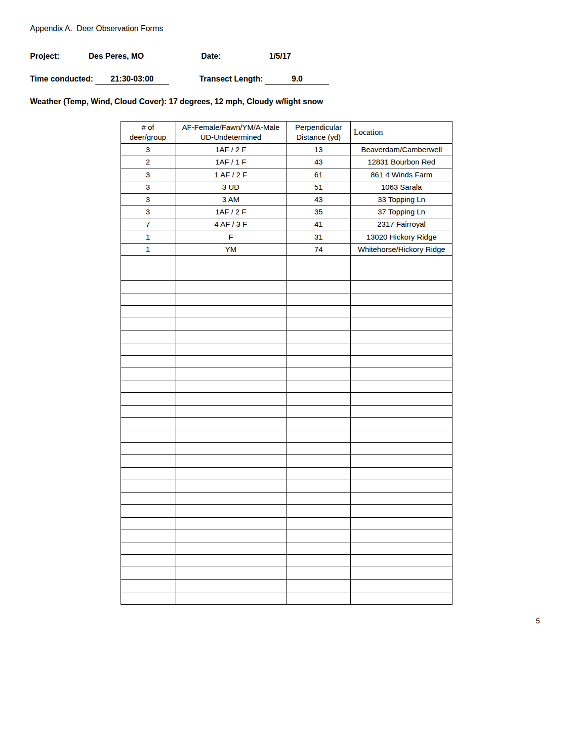Appendix A. Deer Observation Forms
Project: Des Peres, MO Date: 1/5/17
Time conducted: 21:30-03:00 Transect Length: 9.0
Weather (Temp, Wind, Cloud Cover): 17 degrees, 12 mph, Cloudy w/light snow
| # of deer/group | AF-Female/Fawn/YM/A-Male UD-Undetermined | Perpendicular Distance (yd) | Location |
| --- | --- | --- | --- |
| 3 | 1AF / 2 F | 13 | Beaverdam/Camberwell |
| 2 | 1AF / 1 F | 43 | 12831 Bourbon Red |
| 3 | 1 AF / 2 F | 61 | 861 4 Winds Farm |
| 3 | 3 UD | 51 | 1063 Sarala |
| 3 | 3 AM | 43 | 33 Topping Ln |
| 3 | 1AF / 2 F | 35 | 37 Topping Ln |
| 7 | 4 AF / 3 F | 41 | 2317 Fairroyal |
| 1 | F | 31 | 13020 Hickory Ridge |
| 1 | YM | 74 | Whitehorse/Hickory Ridge |
5